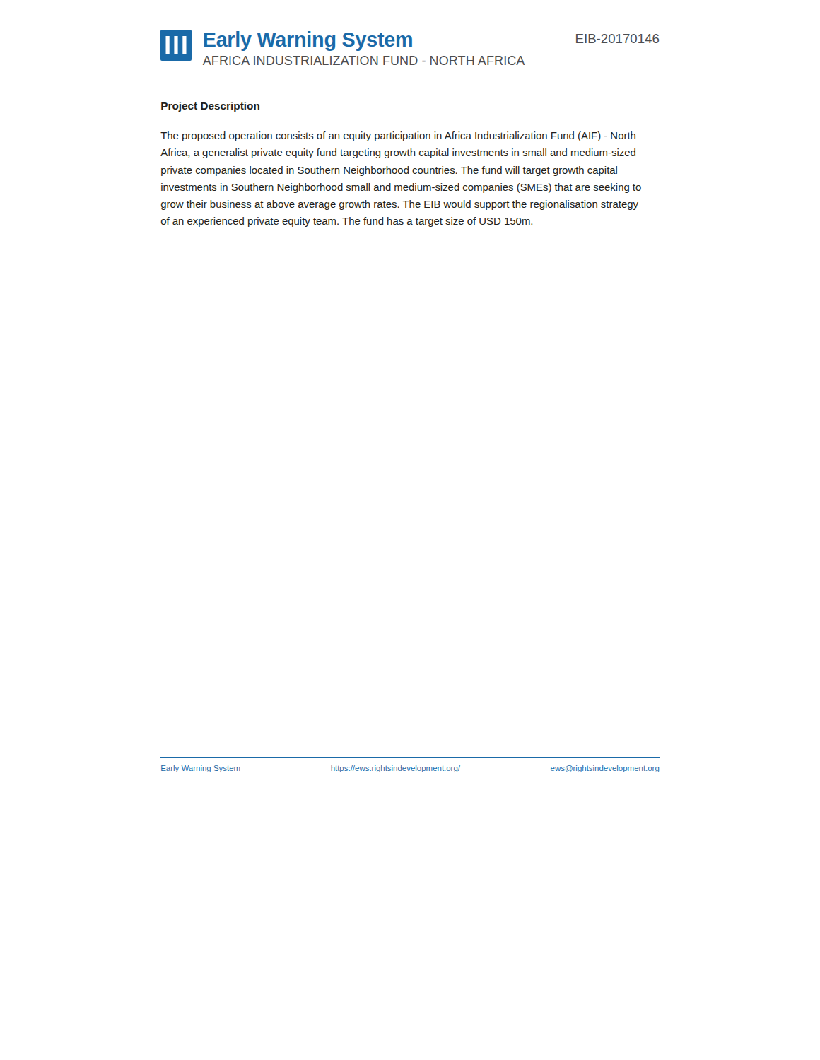Early Warning System
AFRICA INDUSTRIALIZATION FUND - NORTH AFRICA
EIB-20170146
Project Description
The proposed operation consists of an equity participation in Africa Industrialization Fund (AIF) - North Africa, a generalist private equity fund targeting growth capital investments in small and medium-sized private companies located in Southern Neighborhood countries. The fund will target growth capital investments in Southern Neighborhood small and medium-sized companies (SMEs) that are seeking to grow their business at above average growth rates. The EIB would support the regionalisation strategy of an experienced private equity team. The fund has a target size of USD 150m.
Early Warning System
https://ews.rightsindevelopment.org/
ews@rightsindevelopment.org